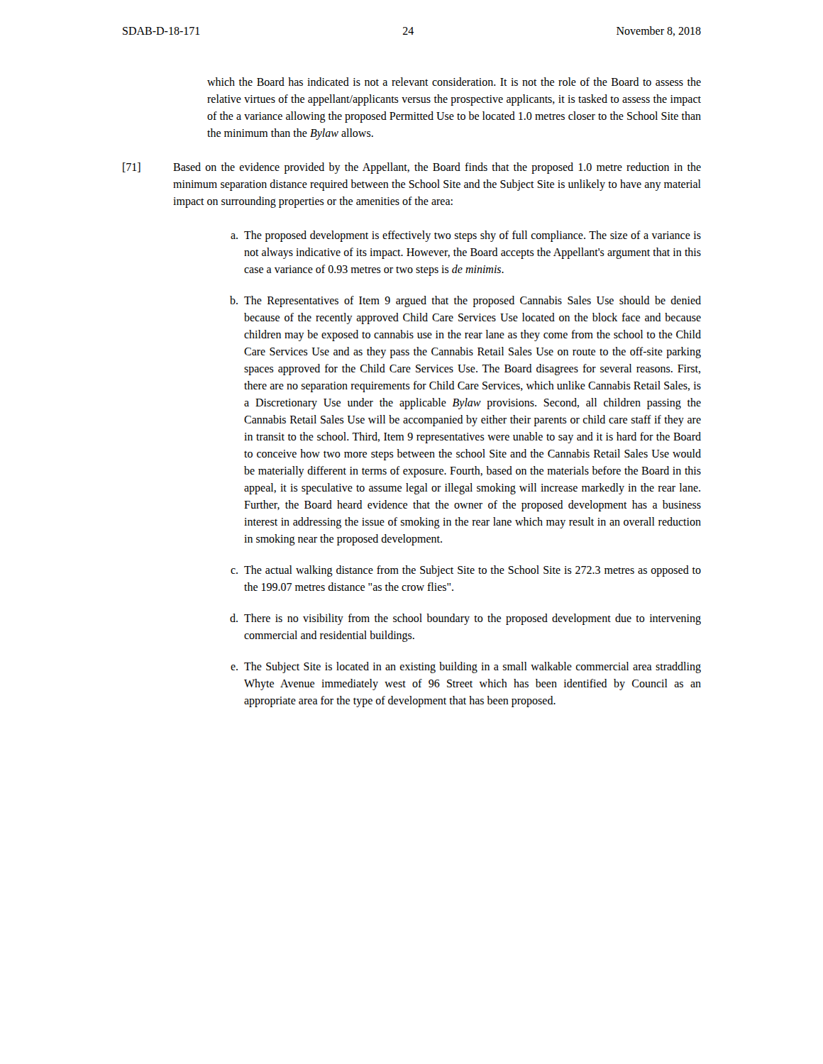SDAB-D-18-171 24 November 8, 2018
which the Board has indicated is not a relevant consideration. It is not the role of the Board to assess the relative virtues of the appellant/applicants versus the prospective applicants, it is tasked to assess the impact of the a variance allowing the proposed Permitted Use to be located 1.0 metres closer to the School Site than the minimum than the Bylaw allows.
[71] Based on the evidence provided by the Appellant, the Board finds that the proposed 1.0 metre reduction in the minimum separation distance required between the School Site and the Subject Site is unlikely to have any material impact on surrounding properties or the amenities of the area:
The proposed development is effectively two steps shy of full compliance. The size of a variance is not always indicative of its impact. However, the Board accepts the Appellant's argument that in this case a variance of 0.93 metres or two steps is de minimis.
The Representatives of Item 9 argued that the proposed Cannabis Sales Use should be denied because of the recently approved Child Care Services Use located on the block face and because children may be exposed to cannabis use in the rear lane as they come from the school to the Child Care Services Use and as they pass the Cannabis Retail Sales Use on route to the off-site parking spaces approved for the Child Care Services Use. The Board disagrees for several reasons. First, there are no separation requirements for Child Care Services, which unlike Cannabis Retail Sales, is a Discretionary Use under the applicable Bylaw provisions. Second, all children passing the Cannabis Retail Sales Use will be accompanied by either their parents or child care staff if they are in transit to the school. Third, Item 9 representatives were unable to say and it is hard for the Board to conceive how two more steps between the school Site and the Cannabis Retail Sales Use would be materially different in terms of exposure. Fourth, based on the materials before the Board in this appeal, it is speculative to assume legal or illegal smoking will increase markedly in the rear lane. Further, the Board heard evidence that the owner of the proposed development has a business interest in addressing the issue of smoking in the rear lane which may result in an overall reduction in smoking near the proposed development.
The actual walking distance from the Subject Site to the School Site is 272.3 metres as opposed to the 199.07 metres distance "as the crow flies".
There is no visibility from the school boundary to the proposed development due to intervening commercial and residential buildings.
The Subject Site is located in an existing building in a small walkable commercial area straddling Whyte Avenue immediately west of 96 Street which has been identified by Council as an appropriate area for the type of development that has been proposed.